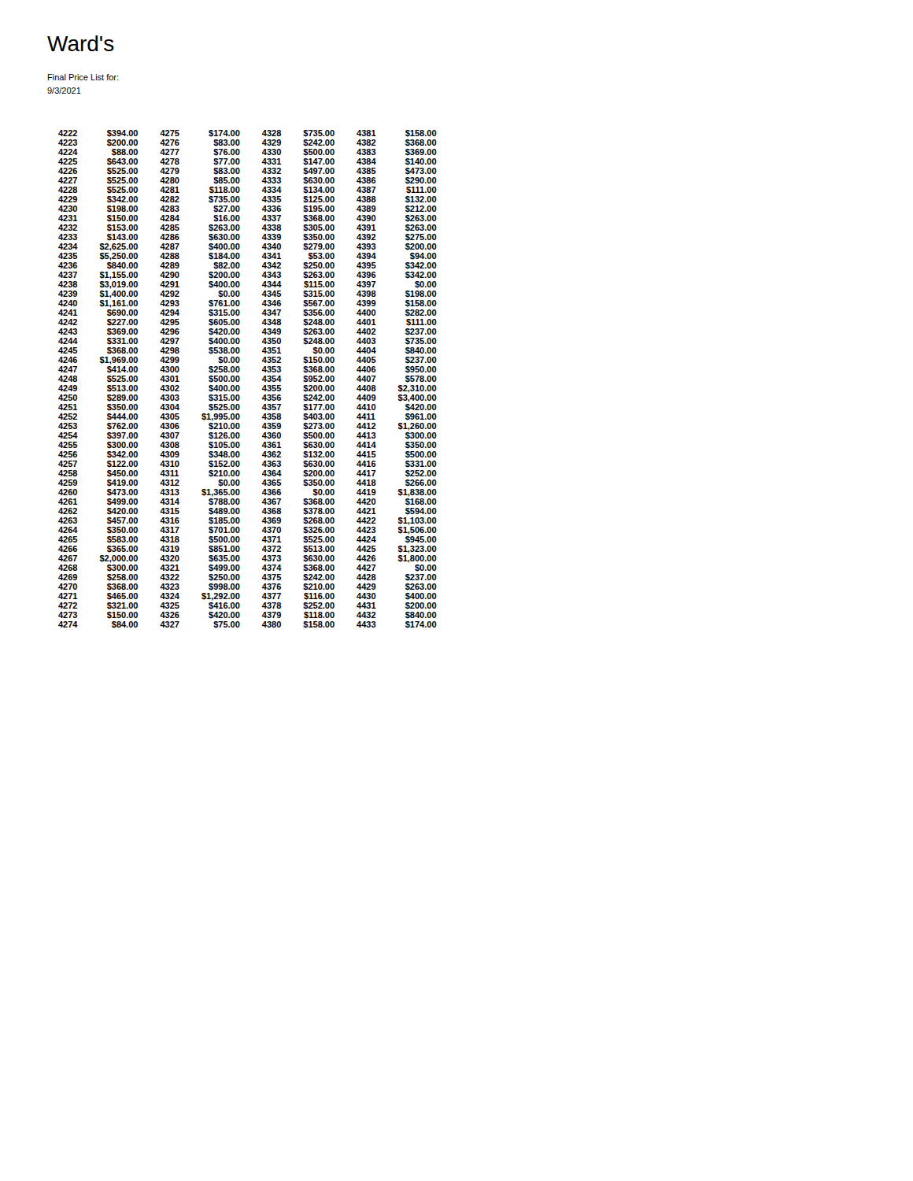Ward's
Final Price List for:
9/3/2021
| 4222 | $394.00 | 4275 | $174.00 | 4328 | $735.00 | 4381 | $158.00 |
| 4223 | $200.00 | 4276 | $83.00 | 4329 | $242.00 | 4382 | $368.00 |
| 4224 | $88.00 | 4277 | $76.00 | 4330 | $500.00 | 4383 | $369.00 |
| 4225 | $643.00 | 4278 | $77.00 | 4331 | $147.00 | 4384 | $140.00 |
| 4226 | $525.00 | 4279 | $83.00 | 4332 | $497.00 | 4385 | $473.00 |
| 4227 | $525.00 | 4280 | $85.00 | 4333 | $630.00 | 4386 | $290.00 |
| 4228 | $525.00 | 4281 | $118.00 | 4334 | $134.00 | 4387 | $111.00 |
| 4229 | $342.00 | 4282 | $735.00 | 4335 | $125.00 | 4388 | $132.00 |
| 4230 | $198.00 | 4283 | $27.00 | 4336 | $195.00 | 4389 | $212.00 |
| 4231 | $150.00 | 4284 | $16.00 | 4337 | $368.00 | 4390 | $263.00 |
| 4232 | $153.00 | 4285 | $263.00 | 4338 | $305.00 | 4391 | $263.00 |
| 4233 | $143.00 | 4286 | $630.00 | 4339 | $350.00 | 4392 | $275.00 |
| 4234 | $2,625.00 | 4287 | $400.00 | 4340 | $279.00 | 4393 | $200.00 |
| 4235 | $5,250.00 | 4288 | $184.00 | 4341 | $53.00 | 4394 | $94.00 |
| 4236 | $840.00 | 4289 | $82.00 | 4342 | $250.00 | 4395 | $342.00 |
| 4237 | $1,155.00 | 4290 | $200.00 | 4343 | $263.00 | 4396 | $342.00 |
| 4238 | $3,019.00 | 4291 | $400.00 | 4344 | $115.00 | 4397 | $0.00 |
| 4239 | $1,400.00 | 4292 | $0.00 | 4345 | $315.00 | 4398 | $198.00 |
| 4240 | $1,161.00 | 4293 | $761.00 | 4346 | $567.00 | 4399 | $158.00 |
| 4241 | $690.00 | 4294 | $315.00 | 4347 | $356.00 | 4400 | $282.00 |
| 4242 | $227.00 | 4295 | $605.00 | 4348 | $248.00 | 4401 | $111.00 |
| 4243 | $369.00 | 4296 | $420.00 | 4349 | $263.00 | 4402 | $237.00 |
| 4244 | $331.00 | 4297 | $400.00 | 4350 | $248.00 | 4403 | $735.00 |
| 4245 | $368.00 | 4298 | $538.00 | 4351 | $0.00 | 4404 | $840.00 |
| 4246 | $1,969.00 | 4299 | $0.00 | 4352 | $150.00 | 4405 | $237.00 |
| 4247 | $414.00 | 4300 | $258.00 | 4353 | $368.00 | 4406 | $950.00 |
| 4248 | $525.00 | 4301 | $500.00 | 4354 | $952.00 | 4407 | $578.00 |
| 4249 | $513.00 | 4302 | $400.00 | 4355 | $200.00 | 4408 | $2,310.00 |
| 4250 | $289.00 | 4303 | $315.00 | 4356 | $242.00 | 4409 | $3,400.00 |
| 4251 | $350.00 | 4304 | $525.00 | 4357 | $177.00 | 4410 | $420.00 |
| 4252 | $444.00 | 4305 | $1,995.00 | 4358 | $403.00 | 4411 | $961.00 |
| 4253 | $762.00 | 4306 | $210.00 | 4359 | $273.00 | 4412 | $1,260.00 |
| 4254 | $397.00 | 4307 | $126.00 | 4360 | $500.00 | 4413 | $300.00 |
| 4255 | $300.00 | 4308 | $105.00 | 4361 | $630.00 | 4414 | $350.00 |
| 4256 | $342.00 | 4309 | $348.00 | 4362 | $132.00 | 4415 | $500.00 |
| 4257 | $122.00 | 4310 | $152.00 | 4363 | $630.00 | 4416 | $331.00 |
| 4258 | $450.00 | 4311 | $210.00 | 4364 | $200.00 | 4417 | $252.00 |
| 4259 | $419.00 | 4312 | $0.00 | 4365 | $350.00 | 4418 | $266.00 |
| 4260 | $473.00 | 4313 | $1,365.00 | 4366 | $0.00 | 4419 | $1,838.00 |
| 4261 | $499.00 | 4314 | $788.00 | 4367 | $368.00 | 4420 | $168.00 |
| 4262 | $420.00 | 4315 | $489.00 | 4368 | $378.00 | 4421 | $594.00 |
| 4263 | $457.00 | 4316 | $185.00 | 4369 | $268.00 | 4422 | $1,103.00 |
| 4264 | $350.00 | 4317 | $701.00 | 4370 | $326.00 | 4423 | $1,506.00 |
| 4265 | $583.00 | 4318 | $500.00 | 4371 | $525.00 | 4424 | $945.00 |
| 4266 | $365.00 | 4319 | $851.00 | 4372 | $513.00 | 4425 | $1,323.00 |
| 4267 | $2,000.00 | 4320 | $635.00 | 4373 | $630.00 | 4426 | $1,800.00 |
| 4268 | $300.00 | 4321 | $499.00 | 4374 | $368.00 | 4427 | $0.00 |
| 4269 | $258.00 | 4322 | $250.00 | 4375 | $242.00 | 4428 | $237.00 |
| 4270 | $368.00 | 4323 | $998.00 | 4376 | $210.00 | 4429 | $263.00 |
| 4271 | $465.00 | 4324 | $1,292.00 | 4377 | $116.00 | 4430 | $400.00 |
| 4272 | $321.00 | 4325 | $416.00 | 4378 | $252.00 | 4431 | $200.00 |
| 4273 | $150.00 | 4326 | $420.00 | 4379 | $118.00 | 4432 | $840.00 |
| 4274 | $84.00 | 4327 | $75.00 | 4380 | $158.00 | 4433 | $174.00 |